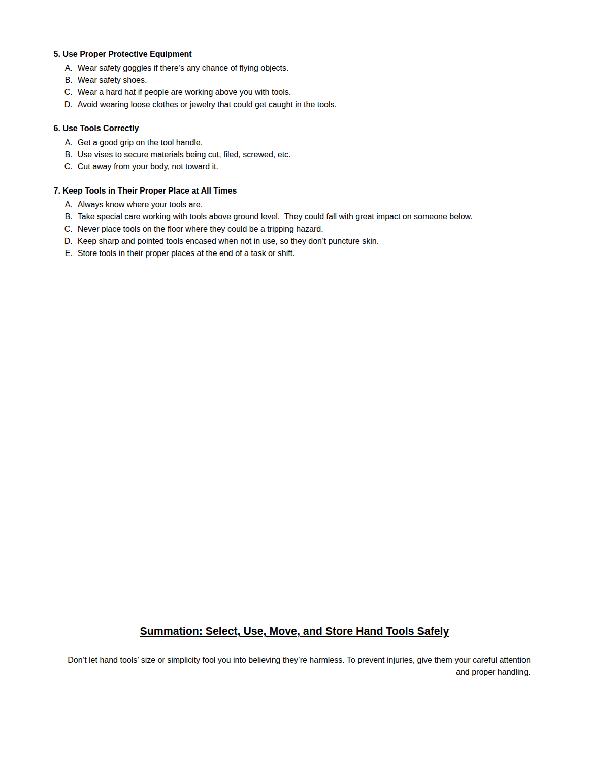5. Use Proper Protective Equipment
Wear safety goggles if there’s any chance of flying objects.
Wear safety shoes.
Wear a hard hat if people are working above you with tools.
Avoid wearing loose clothes or jewelry that could get caught in the tools.
6. Use Tools Correctly
Get a good grip on the tool handle.
Use vises to secure materials being cut, filed, screwed, etc.
Cut away from your body, not toward it.
7. Keep Tools in Their Proper Place at All Times
Always know where your tools are.
Take special care working with tools above ground level. They could fall with great impact on someone below.
Never place tools on the floor where they could be a tripping hazard.
Keep sharp and pointed tools encased when not in use, so they don’t puncture skin.
Store tools in their proper places at the end of a task or shift.
Summation: Select, Use, Move, and Store Hand Tools Safely
Don’t let hand tools’ size or simplicity fool you into believing they’re harmless. To prevent injuries, give them your careful attention and proper handling.